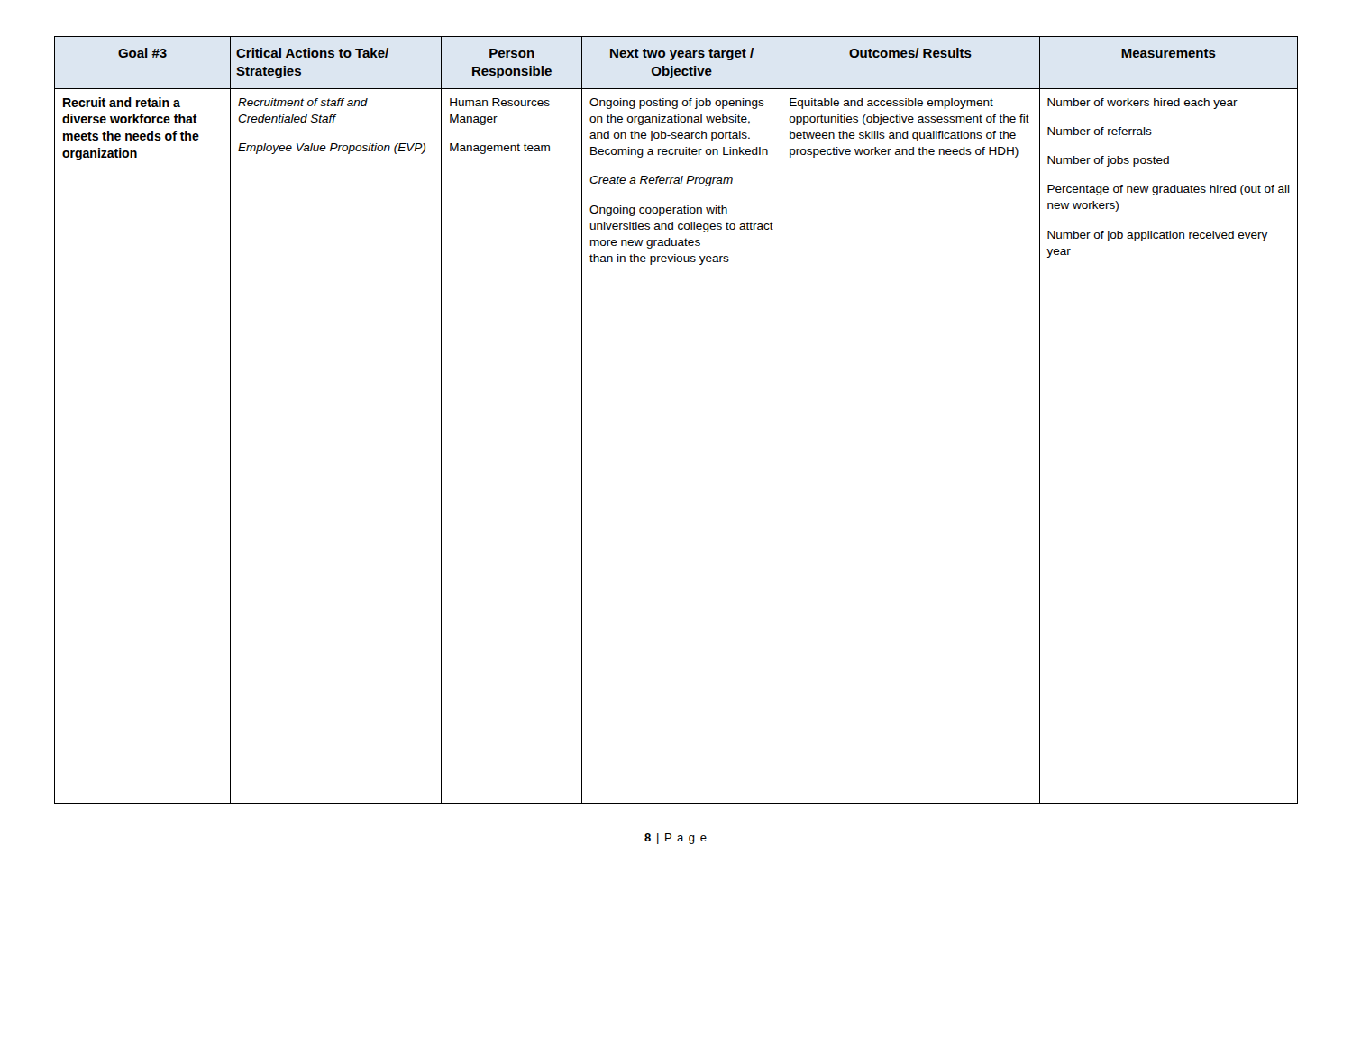| Goal #3 | Critical Actions to Take/ Strategies | Person Responsible | Next two years target / Objective | Outcomes/ Results | Measurements |
| --- | --- | --- | --- | --- | --- |
| Recruit and retain a diverse workforce that meets the needs of the organization | Recruitment of staff and Credentialed Staff Employee Value Proposition (EVP) | Human Resources Manager Management team | Ongoing posting of job openings on the organizational website, and on the job-search portals. Becoming a recruiter on LinkedIn Create a Referral Program Ongoing cooperation with universities and colleges to attract more new graduates than in the previous years | Equitable and accessible employment opportunities (objective assessment of the fit between the skills and qualifications of the prospective worker and the needs of HDH) | Number of workers hired each year Number of referrals Number of jobs posted Percentage of new graduates hired (out of all new workers) Number of job application received every year |
8 | P a g e